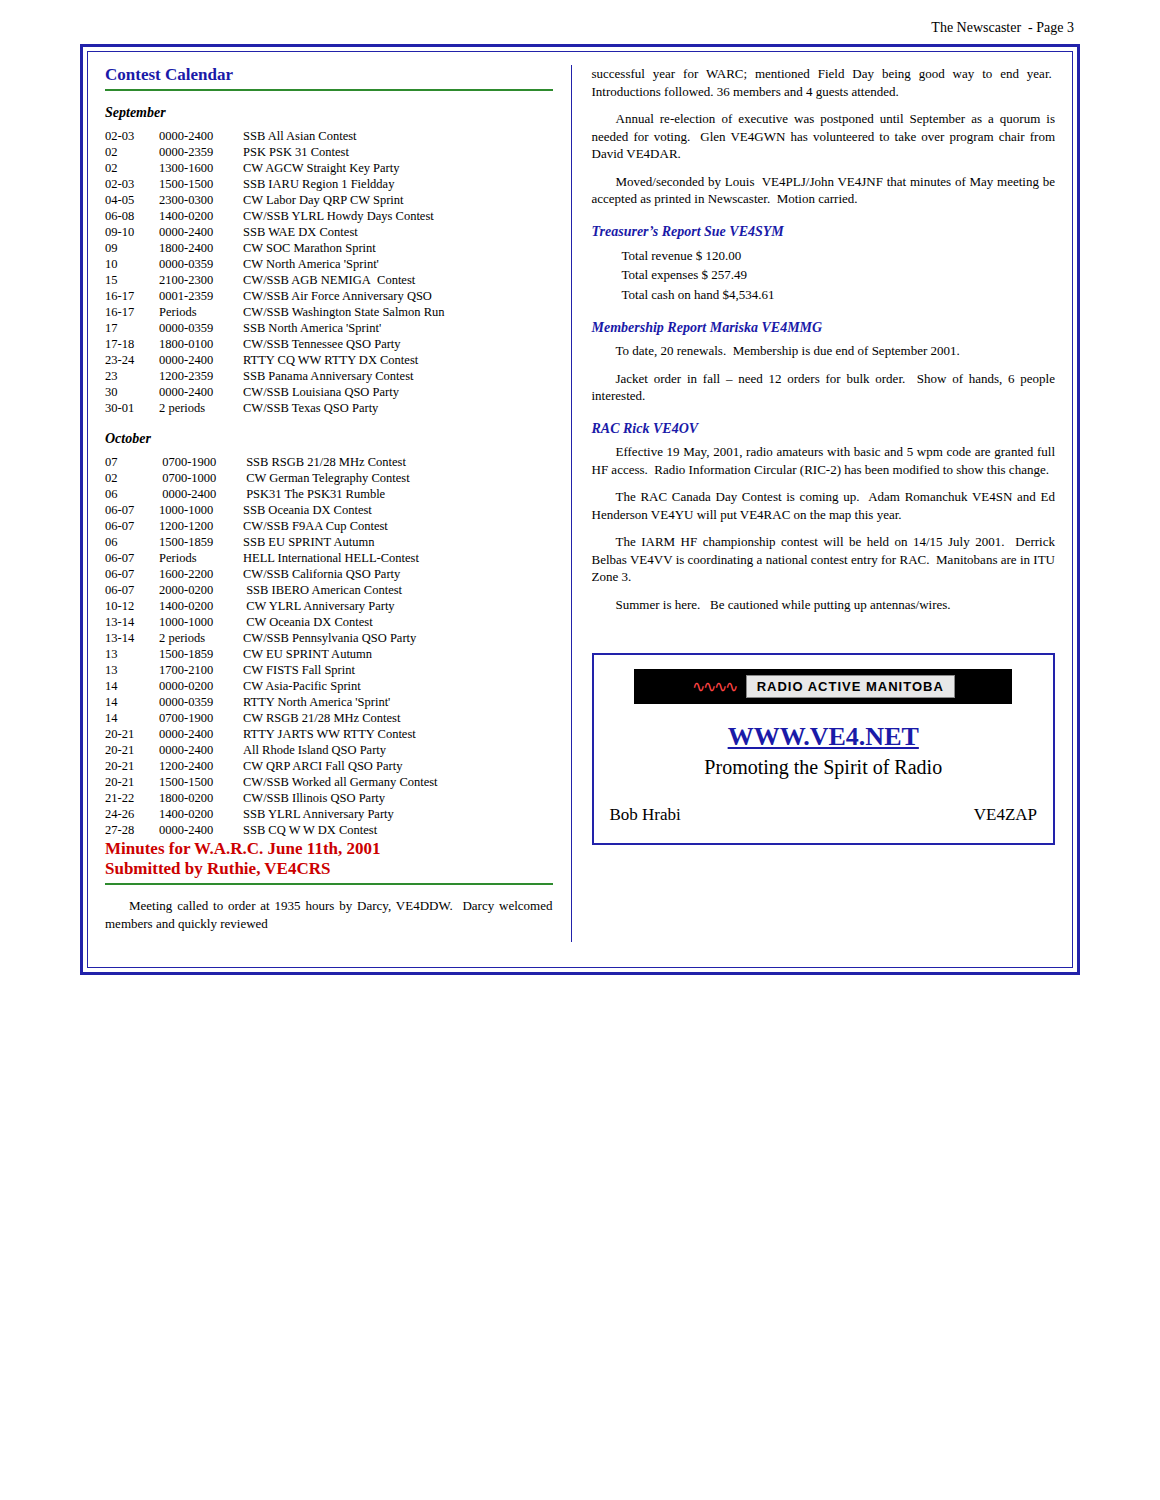The Newscaster - Page 3
Contest Calendar
September
| 02-03 | 0000-2400 | SSB All Asian Contest |
| 02 | 0000-2359 | PSK PSK 31 Contest |
| 02 | 1300-1600 | CW AGCW Straight Key Party |
| 02-03 | 1500-1500 | SSB IARU Region 1 Fieldday |
| 04-05 | 2300-0300 | CW Labor Day QRP CW Sprint |
| 06-08 | 1400-0200 | CW/SSB YLRL Howdy Days Contest |
| 09-10 | 0000-2400 | SSB WAE DX Contest |
| 09 | 1800-2400 | CW SOC Marathon Sprint |
| 10 | 0000-0359 | CW North America 'Sprint' |
| 15 | 2100-2300 | CW/SSB AGB NEMIGA Contest |
| 16-17 | 0001-2359 | CW/SSB Air Force Anniversary QSO |
| 16-17 | Periods | CW/SSB Washington State Salmon Run |
| 17 | 0000-0359 | SSB North America 'Sprint' |
| 17-18 | 1800-0100 | CW/SSB Tennessee QSO Party |
| 23-24 | 0000-2400 | RTTY CQ WW RTTY DX Contest |
| 23 | 1200-2359 | SSB Panama Anniversary Contest |
| 30 | 0000-2400 | CW/SSB Louisiana QSO Party |
| 30-01 | 2 periods | CW/SSB Texas QSO Party |
October
| 07 | 0700-1900 | SSB RSGB 21/28 MHz Contest |
| 02 | 0700-1000 | CW German Telegraphy Contest |
| 06 | 0000-2400 | PSK31 The PSK31 Rumble |
| 06-07 | 1000-1000 | SSB Oceania DX Contest |
| 06-07 | 1200-1200 | CW/SSB F9AA Cup Contest |
| 06 | 1500-1859 | SSB EU SPRINT Autumn |
| 06-07 | Periods | HELL International HELL-Contest |
| 06-07 | 1600-2200 | CW/SSB California QSO Party |
| 06-07 | 2000-0200 | SSB IBERO American Contest |
| 10-12 | 1400-0200 | CW YLRL Anniversary Party |
| 13-14 | 1000-1000 | CW Oceania DX Contest |
| 13-14 | 2 periods | CW/SSB Pennsylvania QSO Party |
| 13 | 1500-1859 | CW EU SPRINT Autumn |
| 13 | 1700-2100 | CW FISTS Fall Sprint |
| 14 | 0000-0200 | CW Asia-Pacific Sprint |
| 14 | 0000-0359 | RTTY North America 'Sprint' |
| 14 | 0700-1900 | CW RSGB 21/28 MHz Contest |
| 20-21 | 0000-2400 | RTTY JARTS WW RTTY Contest |
| 20-21 | 0000-2400 | All Rhode Island QSO Party |
| 20-21 | 1200-2400 | CW QRP ARCI Fall QSO Party |
| 20-21 | 1500-1500 | CW/SSB Worked all Germany Contest |
| 21-22 | 1800-0200 | CW/SSB Illinois QSO Party |
| 24-26 | 1400-0200 | SSB YLRL Anniversary Party |
| 27-28 | 0000-2400 | SSB CQ W W DX Contest |
Minutes for W.A.R.C. June 11th, 2001
Submitted by Ruthie, VE4CRS
Meeting called to order at 1935 hours by Darcy, VE4DDW. Darcy welcomed members and quickly reviewed
successful year for WARC; mentioned Field Day being good way to end year. Introductions followed. 36 members and 4 guests attended.
Annual re-election of executive was postponed until September as a quorum is needed for voting. Glen VE4GWN has volunteered to take over program chair from David VE4DAR.
Moved/seconded by Louis VE4PLJ/John VE4JNF that minutes of May meeting be accepted as printed in Newscaster. Motion carried.
Treasurer’s Report Sue VE4SYM
Total revenue $ 120.00
Total expenses $ 257.49
Total cash on hand $4,534.61
Membership Report Mariska VE4MMG
To date, 20 renewals. Membership is due end of September 2001.
Jacket order in fall – need 12 orders for bulk order. Show of hands, 6 people interested.
RAC Rick VE4OV
Effective 19 May, 2001, radio amateurs with basic and 5 wpm code are granted full HF access. Radio Information Circular (RIC-2) has been modified to show this change.
The RAC Canada Day Contest is coming up. Adam Romanchuk VE4SN and Ed Henderson VE4YU will put VE4RAC on the map this year.
The IARM HF championship contest will be held on 14/15 July 2001. Derrick Belbas VE4VV is coordinating a national contest entry for RAC. Manitobans are in ITU Zone 3.
Summer is here. Be cautioned while putting up antennas/wires.
∿∿∿∿ RADIO ACTIVE MANITOBA
WWW.VE4.NET
Promoting the Spirit of Radio
Bob Hrabi VE4ZAP